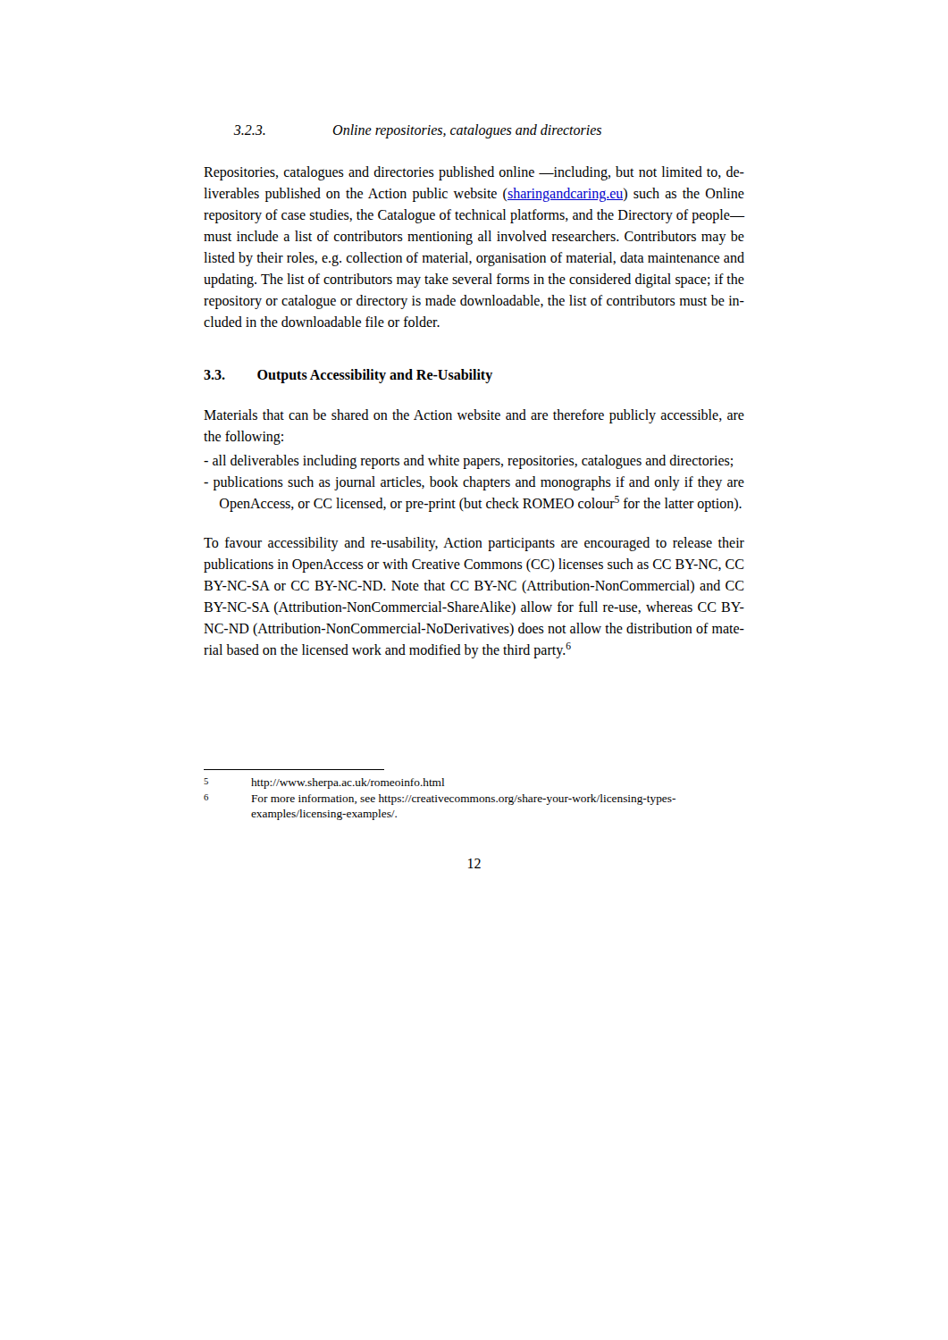3.2.3. Online repositories, catalogues and directories
Repositories, catalogues and directories published online —including, but not limited to, deliverables published on the Action public website (sharingandcaring.eu) such as the Online repository of case studies, the Catalogue of technical platforms, and the Directory of people— must include a list of contributors mentioning all involved researchers. Contributors may be listed by their roles, e.g. collection of material, organisation of material, data maintenance and updating. The list of contributors may take several forms in the considered digital space; if the repository or catalogue or directory is made downloadable, the list of contributors must be included in the downloadable file or folder.
3.3. Outputs Accessibility and Re-Usability
Materials that can be shared on the Action website and are therefore publicly accessible, are the following:
all deliverables including reports and white papers, repositories, catalogues and directories;
publications such as journal articles, book chapters and monographs if and only if they are OpenAccess, or CC licensed, or pre-print (but check ROMEO colour5 for the latter option).
To favour accessibility and re-usability, Action participants are encouraged to release their publications in OpenAccess or with Creative Commons (CC) licenses such as CC BY-NC, CC BY-NC-SA or CC BY-NC-ND. Note that CC BY-NC (Attribution-NonCommercial) and CC BY-NC-SA (Attribution-NonCommercial-ShareAlike) allow for full re-use, whereas CC BY-NC-ND (Attribution-NonCommercial-NoDerivatives) does not allow the distribution of material based on the licensed work and modified by the third party.6
5
http://www.sherpa.ac.uk/romeoinfo.html
6
For more information, see https://creativecommons.org/share-your-work/licensing-types-examples/licensing-examples/.
12